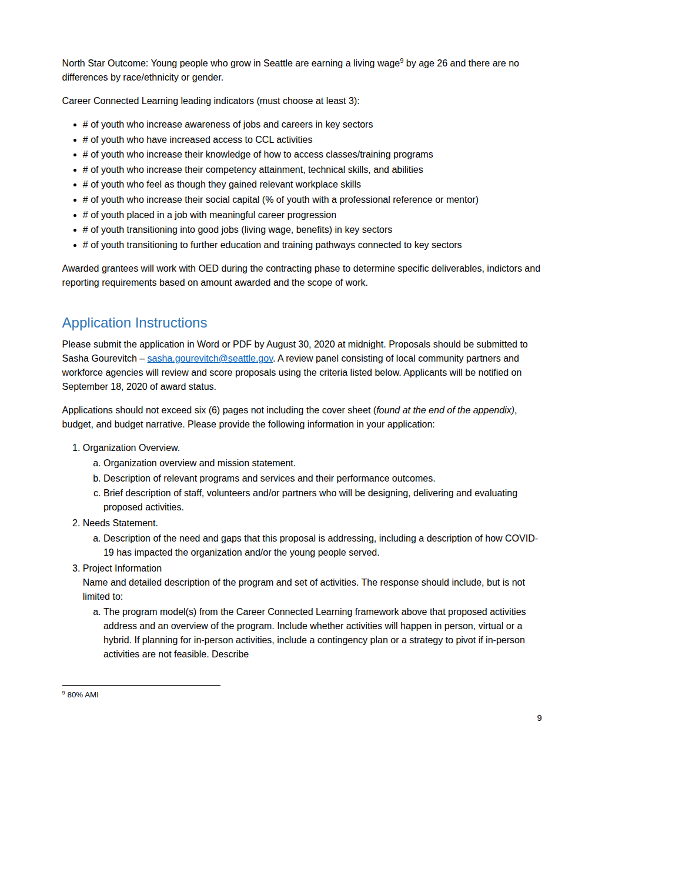North Star Outcome: Young people who grow in Seattle are earning a living wage9 by age 26 and there are no differences by race/ethnicity or gender.
Career Connected Learning leading indicators (must choose at least 3):
# of youth who increase awareness of jobs and careers in key sectors
# of youth who have increased access to CCL activities
# of youth who increase their knowledge of how to access classes/training programs
# of youth who increase their competency attainment, technical skills, and abilities
# of youth who feel as though they gained relevant workplace skills
# of youth who increase their social capital (% of youth with a professional reference or mentor)
# of youth placed in a job with meaningful career progression
# of youth transitioning into good jobs (living wage, benefits) in key sectors
# of youth transitioning to further education and training pathways connected to key sectors
Awarded grantees will work with OED during the contracting phase to determine specific deliverables, indictors and reporting requirements based on amount awarded and the scope of work.
Application Instructions
Please submit the application in Word or PDF by August 30, 2020 at midnight. Proposals should be submitted to Sasha Gourevitch – sasha.gourevitch@seattle.gov. A review panel consisting of local community partners and workforce agencies will review and score proposals using the criteria listed below. Applicants will be notified on September 18, 2020 of award status.
Applications should not exceed six (6) pages not including the cover sheet (found at the end of the appendix), budget, and budget narrative. Please provide the following information in your application:
Organization Overview.
Organization overview and mission statement.
Description of relevant programs and services and their performance outcomes.
Brief description of staff, volunteers and/or partners who will be designing, delivering and evaluating proposed activities.
Needs Statement.
Description of the need and gaps that this proposal is addressing, including a description of how COVID-19 has impacted the organization and/or the young people served.
Project Information
Name and detailed description of the program and set of activities. The response should include, but is not limited to:
The program model(s) from the Career Connected Learning framework above that proposed activities address and an overview of the program. Include whether activities will happen in person, virtual or a hybrid. If planning for in-person activities, include a contingency plan or a strategy to pivot if in-person activities are not feasible. Describe
9 80% AMI
9